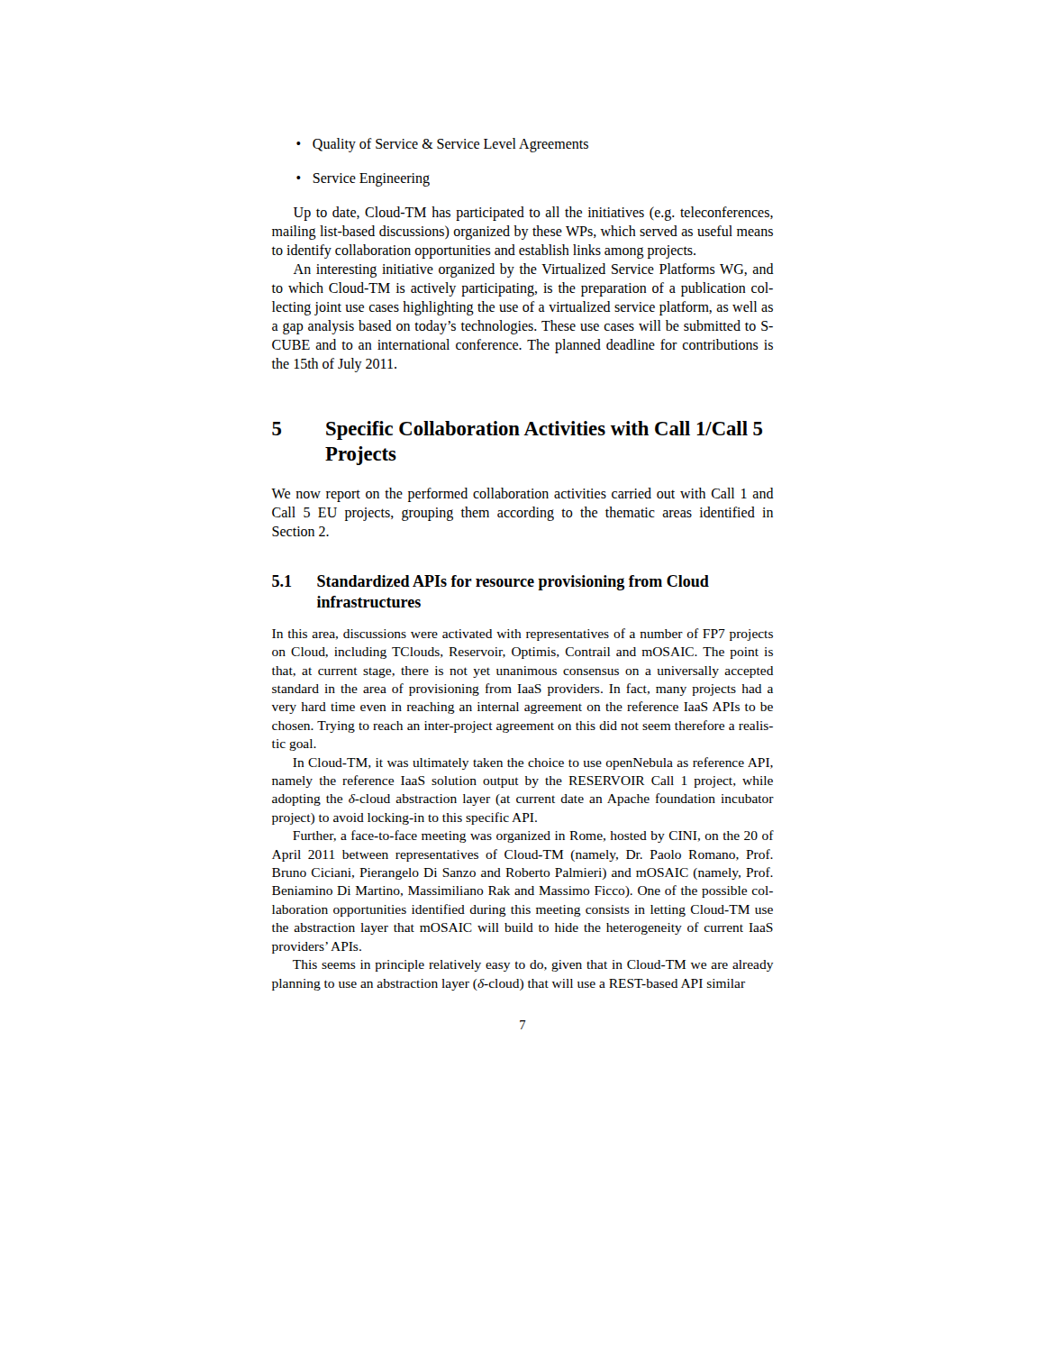Quality of Service & Service Level Agreements
Service Engineering
Up to date, Cloud-TM has participated to all the initiatives (e.g. teleconferences, mailing list-based discussions) organized by these WPs, which served as useful means to identify collaboration opportunities and establish links among projects.
An interesting initiative organized by the Virtualized Service Platforms WG, and to which Cloud-TM is actively participating, is the preparation of a publication collecting joint use cases highlighting the use of a virtualized service platform, as well as a gap analysis based on today’s technologies. These use cases will be submitted to S-CUBE and to an international conference. The planned deadline for contributions is the 15th of July 2011.
5 Specific Collaboration Activities with Call 1/Call 5 Projects
We now report on the performed collaboration activities carried out with Call 1 and Call 5 EU projects, grouping them according to the thematic areas identified in Section 2.
5.1 Standardized APIs for resource provisioning from Cloud infrastructures
In this area, discussions were activated with representatives of a number of FP7 projects on Cloud, including TClouds, Reservoir, Optimis, Contrail and mOSAIC. The point is that, at current stage, there is not yet unanimous consensus on a universally accepted standard in the area of provisioning from IaaS providers. In fact, many projects had a very hard time even in reaching an internal agreement on the reference IaaS APIs to be chosen. Trying to reach an inter-project agreement on this did not seem therefore a realistic goal.
In Cloud-TM, it was ultimately taken the choice to use openNebula as reference API, namely the reference IaaS solution output by the RESERVOIR Call 1 project, while adopting the δ-cloud abstraction layer (at current date an Apache foundation incubator project) to avoid locking-in to this specific API.
Further, a face-to-face meeting was organized in Rome, hosted by CINI, on the 20 of April 2011 between representatives of Cloud-TM (namely, Dr. Paolo Romano, Prof. Bruno Ciciani, Pierangelo Di Sanzo and Roberto Palmieri) and mOSAIC (namely, Prof. Beniamino Di Martino, Massimiliano Rak and Massimo Ficco). One of the possible collaboration opportunities identified during this meeting consists in letting Cloud-TM use the abstraction layer that mOSAIC will build to hide the heterogeneity of current IaaS providers’ APIs.
This seems in principle relatively easy to do, given that in Cloud-TM we are already planning to use an abstraction layer (δ-cloud) that will use a REST-based API similar
7